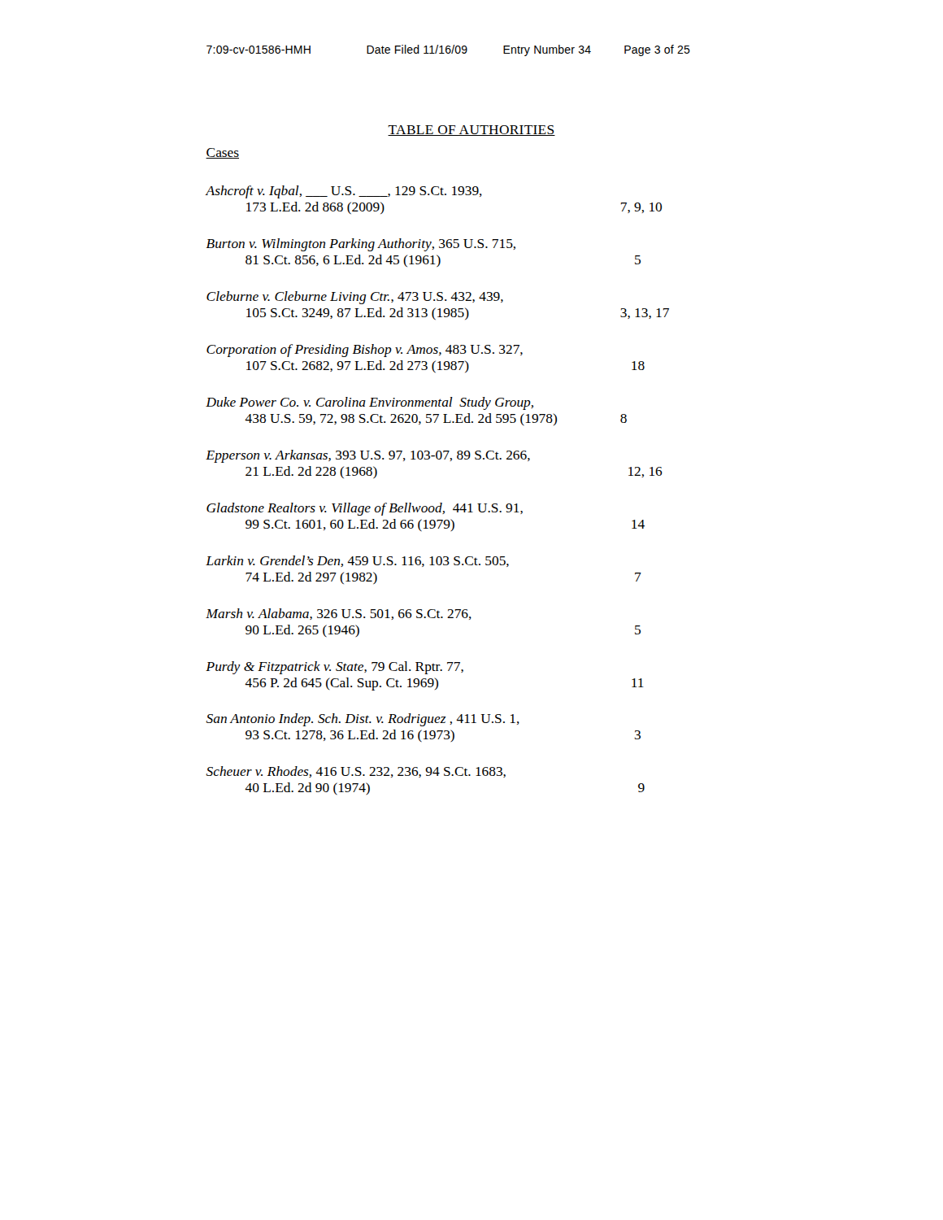7:09-cv-01586-HMH Date Filed 11/16/09 Entry Number 34 Page 3 of 25
TABLE OF AUTHORITIES
Cases
| Ashcroft v. Iqbal , ___ U.S. ____, 129 S.Ct. 1939, 173 L.Ed. 2d 868 (2009) | 7, 9, 10 |
| Burton v. Wilmington Parking Authority , 365 U.S. 715, 81 S.Ct. 856, 6 L.Ed. 2d 45 (1961) | 5 |
| Cleburne v. Cleburne Living Ctr. , 473 U.S. 432, 439, 105 S.Ct. 3249, 87 L.Ed. 2d 313 (1985) | 3, 13, 17 |
| Corporation of Presiding Bishop v. Amos, 483 U.S. 327, 107 S.Ct. 2682, 97 L.Ed. 2d 273 (1987) | 18 |
| Duke Power Co. v. Carolina Environmental Study Group, 438 U.S. 59, 72, 98 S.Ct. 2620, 57 L.Ed. 2d 595 (1978) | 8 |
| Epperson v. Arkansas, 393 U.S. 97, 103-07, 89 S.Ct. 266, 21 L.Ed. 2d 228 (1968) | 12, 16 |
| Gladstone Realtors v. Village of Bellwood, 441 U.S. 91, 99 S.Ct. 1601, 60 L.Ed. 2d 66 (1979) | 14 |
| Larkin v. Grendel’s Den, 459 U.S. 116, 103 S.Ct. 505, 74 L.Ed. 2d 297 (1982) | 7 |
| Marsh v. Alabama , 326 U.S. 501, 66 S.Ct. 276, 90 L.Ed. 265 (1946) | 5 |
| Purdy & Fitzpatrick v. State , 79 Cal. Rptr. 77, 456 P. 2d 645 (Cal. Sup. Ct. 1969) | 11 |
| San Antonio Indep. Sch. Dist. v. Rodriguez , 411 U.S. 1, 93 S.Ct. 1278, 36 L.Ed. 2d 16 (1973) | 3 |
| Scheuer v. Rhodes, 416 U.S. 232, 236, 94 S.Ct. 1683, 40 L.Ed. 2d 90 (1974) | 9 |